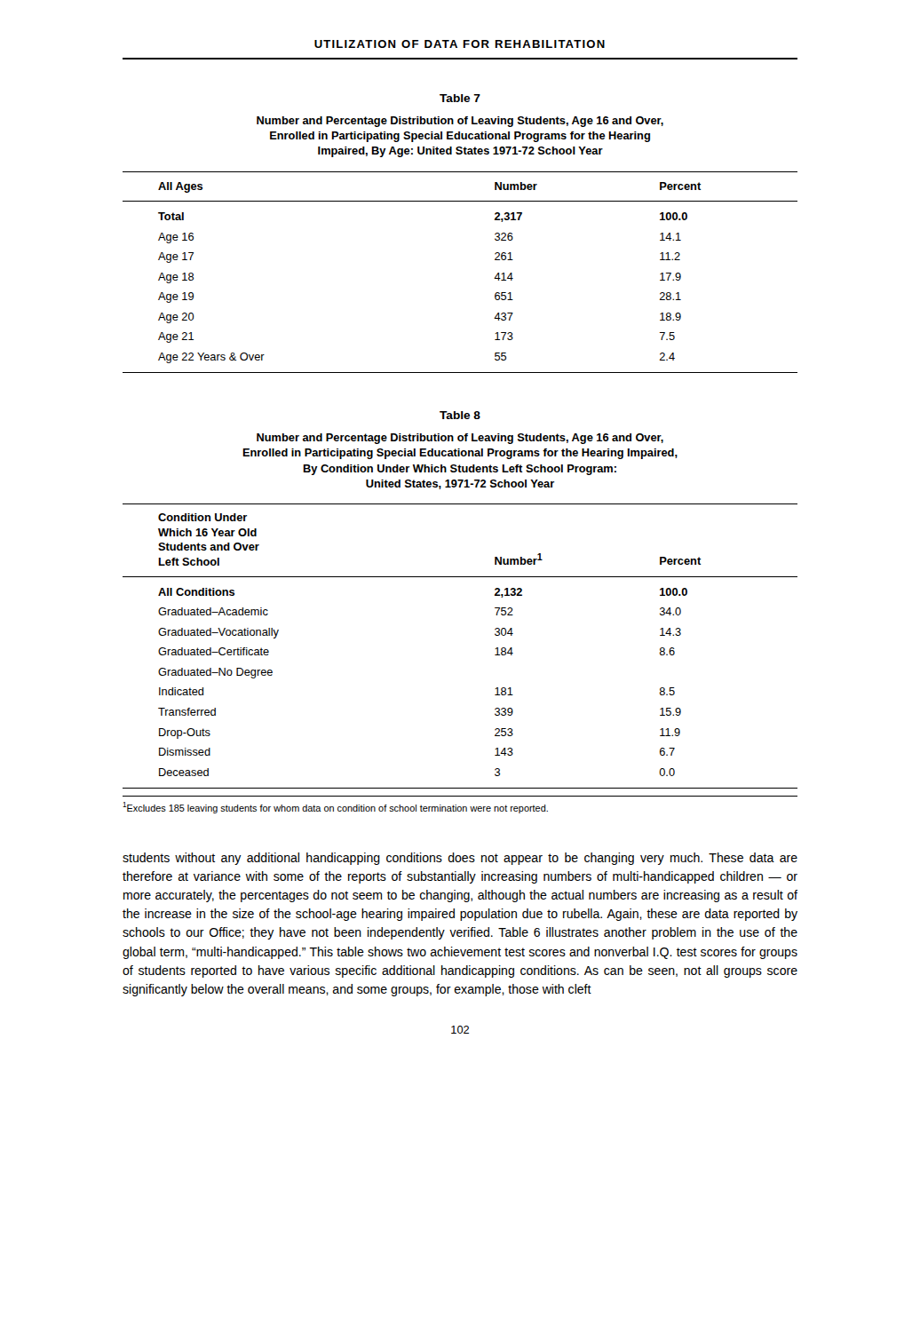Utilization of Data for Rehabilitation
Table 7
Number and Percentage Distribution of Leaving Students, Age 16 and Over,
Enrolled in Participating Special Educational Programs for the Hearing
Impaired, By Age: United States 1971-72 School Year
| All Ages | Number | Percent |
| --- | --- | --- |
| Total | 2,317 | 100.0 |
| Age 16 | 326 | 14.1 |
| Age 17 | 261 | 11.2 |
| Age 18 | 414 | 17.9 |
| Age 19 | 651 | 28.1 |
| Age 20 | 437 | 18.9 |
| Age 21 | 173 | 7.5 |
| Age 22 Years & Over | 55 | 2.4 |
Table 8
Number and Percentage Distribution of Leaving Students, Age 16 and Over,
Enrolled in Participating Special Educational Programs for the Hearing Impaired,
By Condition Under Which Students Left School Program:
United States, 1971-72 School Year
| Condition Under Which 16 Year Old Students and Over Left School | Number 1 | Percent |
| --- | --- | --- |
| All Conditions | 2,132 | 100.0 |
| Graduated–Academic | 752 | 34.0 |
| Graduated–Vocationally | 304 | 14.3 |
| Graduated–Certificate | 184 | 8.6 |
| Graduated–No Degree | | |
| Indicated | 181 | 8.5 |
| Transferred | 339 | 15.9 |
| Drop-Outs | 253 | 11.9 |
| Dismissed | 143 | 6.7 |
| Deceased | 3 | 0.0 |
1Excludes 185 leaving students for whom data on condition of school termination were not reported.
students without any additional handicapping conditions does not appear to be changing very much. These data are therefore at variance with some of the reports of substantially increasing numbers of multi-handicapped children — or more accurately, the percentages do not seem to be changing, although the actual numbers are increasing as a result of the increase in the size of the school-age hearing impaired population due to rubella. Again, these are data reported by schools to our Office; they have not been independently verified. Table 6 illustrates another problem in the use of the global term, “multi-handicapped.” This table shows two achievement test scores and nonverbal I.Q. test scores for groups of students reported to have various specific additional handicapping conditions. As can be seen, not all groups score significantly below the overall means, and some groups, for example, those with cleft
102